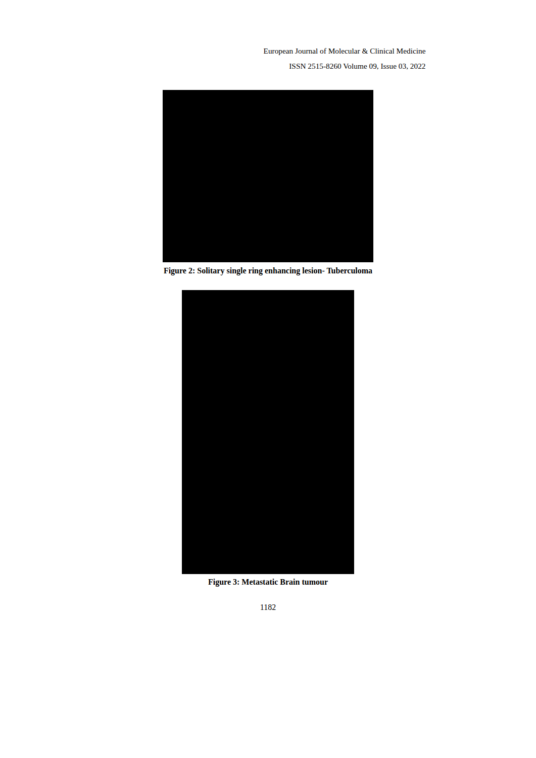European Journal of Molecular & Clinical Medicine ISSN 2515-8260 Volume 09, Issue 03, 2022
Figure 2: Solitary single ring enhancing lesion- Tuberculoma
Figure 3: Metastatic Brain tumour
1182